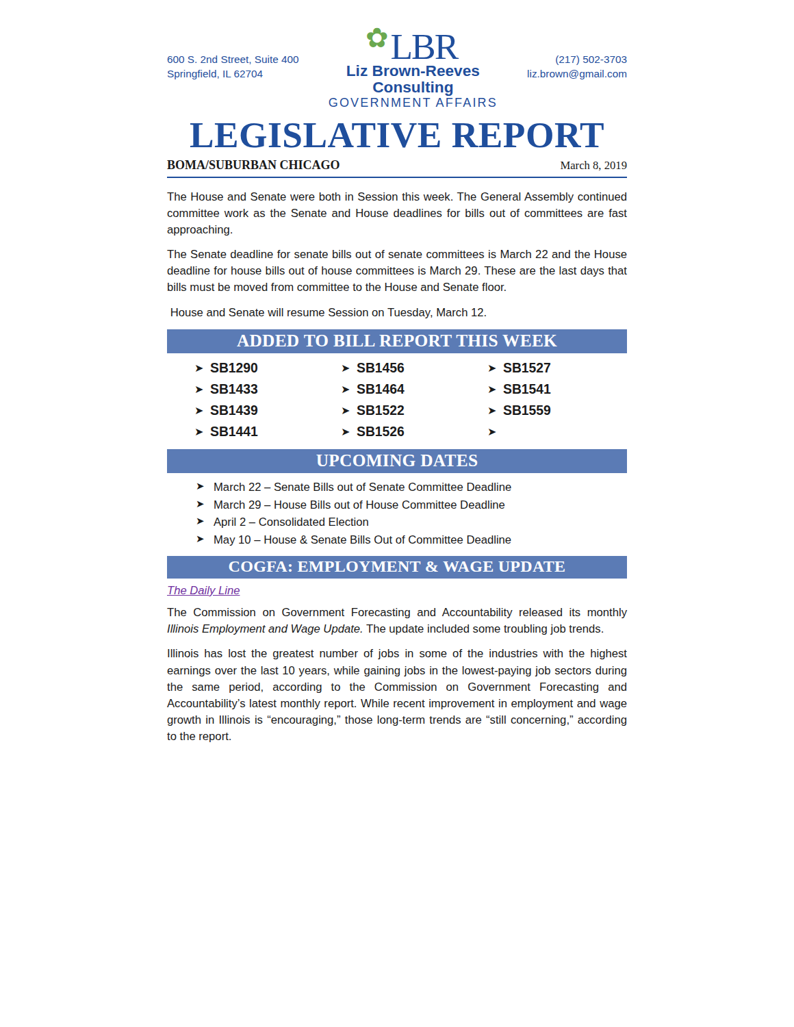600 S. 2nd Street, Suite 400
Springfield, IL 62704
✿LBR
Liz Brown-Reeves
Consulting
GOVERNMENT AFFAIRS
(217) 502-3703
liz.brown@gmail.com
LEGISLATIVE REPORT
BOMA/SUBURBAN CHICAGO March 8, 2019
The House and Senate were both in Session this week. The General Assembly continued committee work as the Senate and House deadlines for bills out of committees are fast approaching.
The Senate deadline for senate bills out of senate committees is March 22 and the House deadline for house bills out of house committees is March 29. These are the last days that bills must be moved from committee to the House and Senate floor.
House and Senate will resume Session on Tuesday, March 12.
ADDED TO BILL REPORT THIS WEEK
SB1290
SB1456
SB1527
SB1433
SB1464
SB1541
SB1439
SB1522
SB1559
SB1441
SB1526
UPCOMING DATES
March 22 – Senate Bills out of Senate Committee Deadline
March 29 – House Bills out of House Committee Deadline
April 2 – Consolidated Election
May 10 – House & Senate Bills Out of Committee Deadline
COGFA: EMPLOYMENT & WAGE UPDATE
The Daily Line
The Commission on Government Forecasting and Accountability released its monthly Illinois Employment and Wage Update. The update included some troubling job trends.
Illinois has lost the greatest number of jobs in some of the industries with the highest earnings over the last 10 years, while gaining jobs in the lowest-paying job sectors during the same period, according to the Commission on Government Forecasting and Accountability’s latest monthly report. While recent improvement in employment and wage growth in Illinois is “encouraging,” those long-term trends are “still concerning,” according to the report.